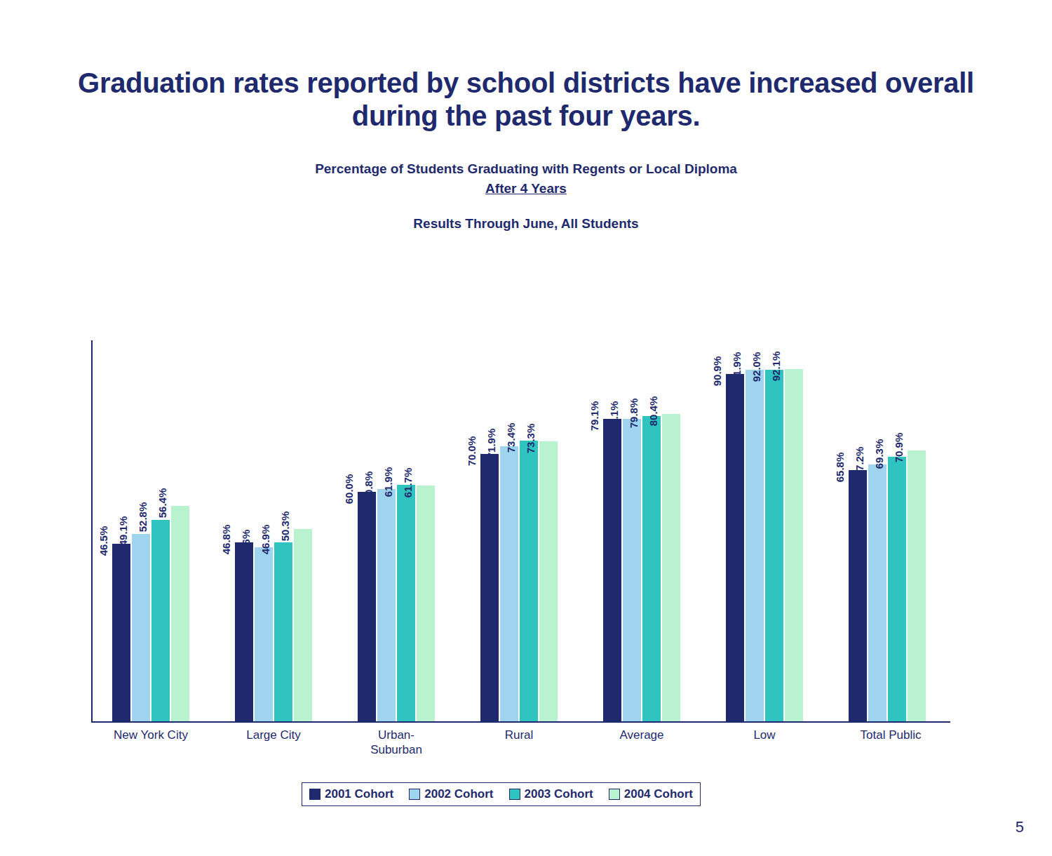Graduation rates reported by school districts have increased overall during the past four years.
Percentage of Students Graduating with Regents or Local Diploma
After 4 Years
Results Through June, All Students
46.5%
49.1%
52.8%
56.4%
New York City
46.8%
45.6%
46.9%
50.3%
Large City
60.0%
60.8%
61.9%
61.7%
Urban-
Suburban
70.0%
71.9%
73.4%
73.3%
Rural
79.1%
79.1%
79.8%
80.4%
Average
90.9%
91.9%
92.0%
92.1%
Low
65.8%
67.2%
69.3%
70.9%
Total Public
2001 Cohort
2002 Cohort
2003 Cohort
2004 Cohort
5